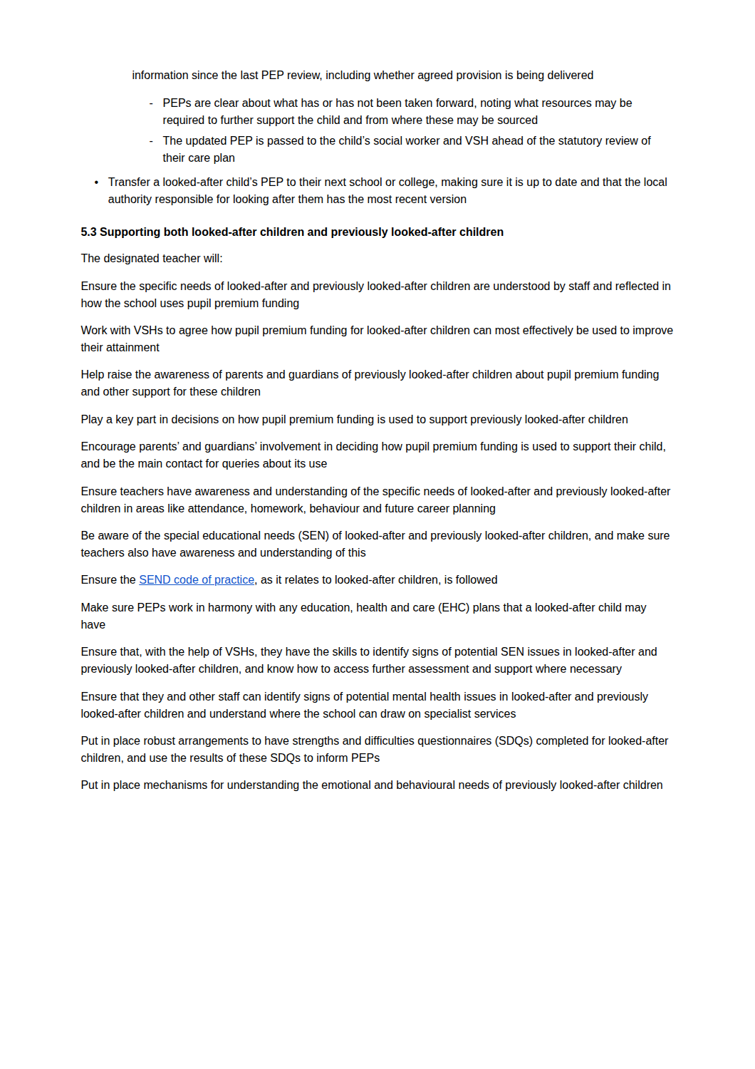information since the last PEP review, including whether agreed provision is being delivered
PEPs are clear about what has or has not been taken forward, noting what resources may be required to further support the child and from where these may be sourced
The updated PEP is passed to the child’s social worker and VSH ahead of the statutory review of their care plan
Transfer a looked-after child’s PEP to their next school or college, making sure it is up to date and that the local authority responsible for looking after them has the most recent version
5.3 Supporting both looked-after children and previously looked-after children
The designated teacher will:
Ensure the specific needs of looked-after and previously looked-after children are understood by staff and reflected in how the school uses pupil premium funding
Work with VSHs to agree how pupil premium funding for looked-after children can most effectively be used to improve their attainment
Help raise the awareness of parents and guardians of previously looked-after children about pupil premium funding and other support for these children
Play a key part in decisions on how pupil premium funding is used to support previously looked-after children
Encourage parents’ and guardians’ involvement in deciding how pupil premium funding is used to support their child, and be the main contact for queries about its use
Ensure teachers have awareness and understanding of the specific needs of looked-after and previously looked-after children in areas like attendance, homework, behaviour and future career planning
Be aware of the special educational needs (SEN) of looked-after and previously looked-after children, and make sure teachers also have awareness and understanding of this
Ensure the SEND code of practice, as it relates to looked-after children, is followed
Make sure PEPs work in harmony with any education, health and care (EHC) plans that a looked-after child may have
Ensure that, with the help of VSHs, they have the skills to identify signs of potential SEN issues in looked-after and previously looked-after children, and know how to access further assessment and support where necessary
Ensure that they and other staff can identify signs of potential mental health issues in looked-after and previously looked-after children and understand where the school can draw on specialist services
Put in place robust arrangements to have strengths and difficulties questionnaires (SDQs) completed for looked-after children, and use the results of these SDQs to inform PEPs
Put in place mechanisms for understanding the emotional and behavioural needs of previously looked-after children